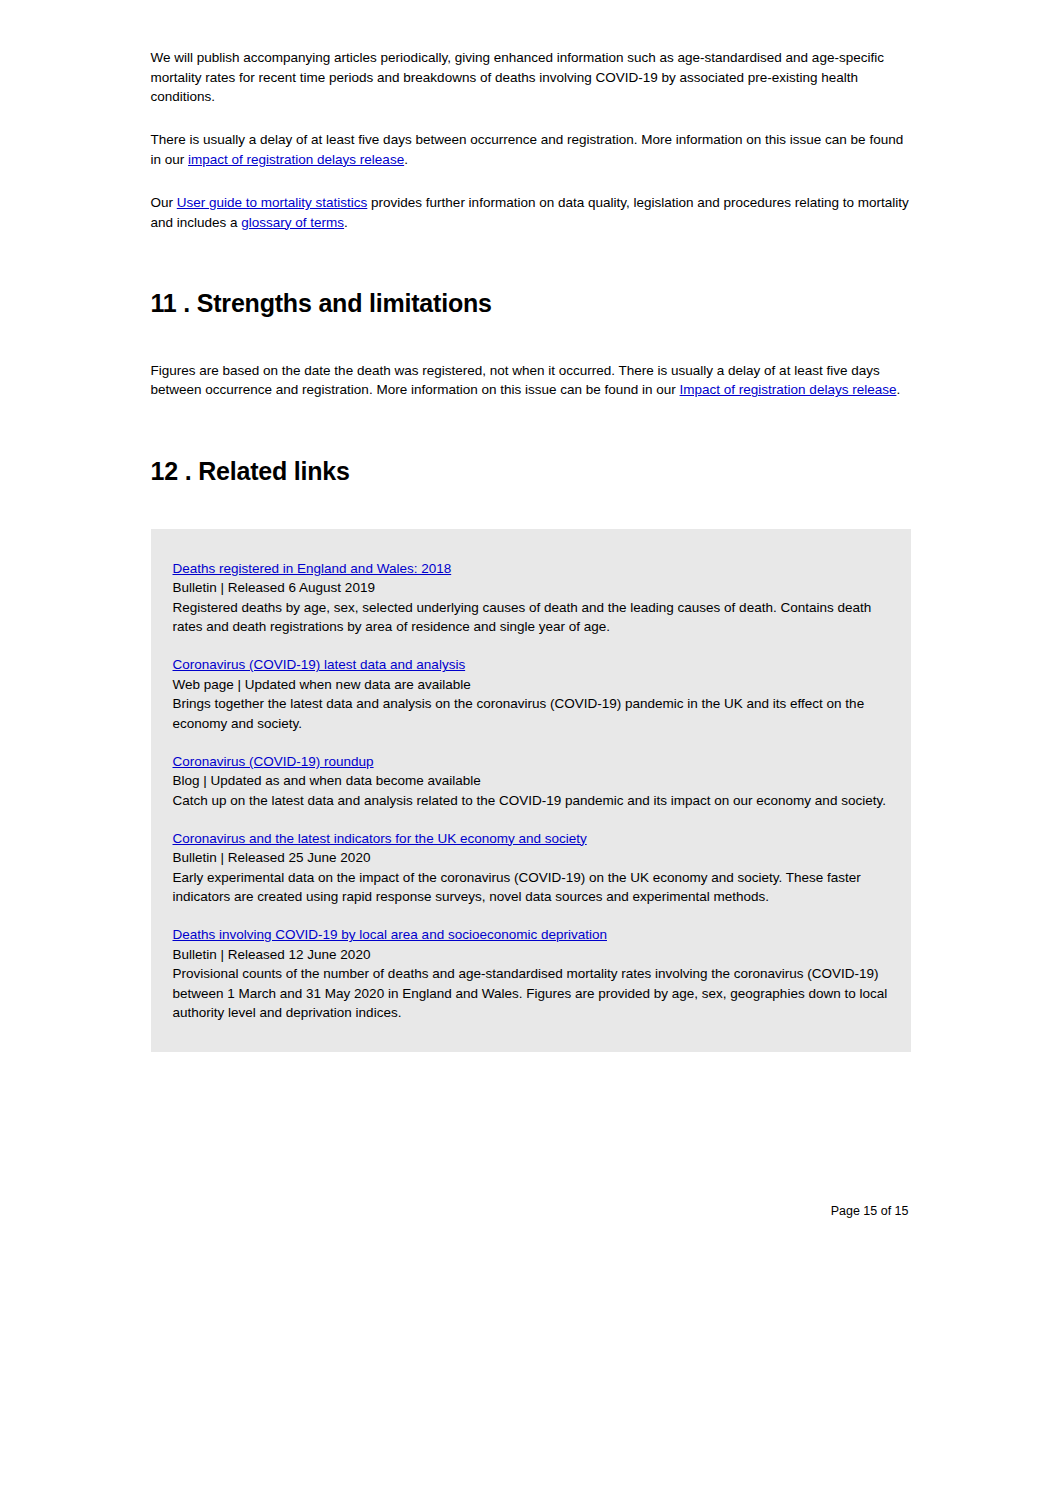We will publish accompanying articles periodically, giving enhanced information such as age-standardised and age-specific mortality rates for recent time periods and breakdowns of deaths involving COVID-19 by associated pre-existing health conditions.
There is usually a delay of at least five days between occurrence and registration. More information on this issue can be found in our impact of registration delays release.
Our User guide to mortality statistics provides further information on data quality, legislation and procedures relating to mortality and includes a glossary of terms.
11 . Strengths and limitations
Figures are based on the date the death was registered, not when it occurred. There is usually a delay of at least five days between occurrence and registration. More information on this issue can be found in our Impact of registration delays release.
12 . Related links
Deaths registered in England and Wales: 2018
Bulletin | Released 6 August 2019
Registered deaths by age, sex, selected underlying causes of death and the leading causes of death. Contains death rates and death registrations by area of residence and single year of age.
Coronavirus (COVID-19) latest data and analysis
Web page | Updated when new data are available
Brings together the latest data and analysis on the coronavirus (COVID-19) pandemic in the UK and its effect on the economy and society.
Coronavirus (COVID-19) roundup
Blog | Updated as and when data become available
Catch up on the latest data and analysis related to the COVID-19 pandemic and its impact on our economy and society.
Coronavirus and the latest indicators for the UK economy and society
Bulletin | Released 25 June 2020
Early experimental data on the impact of the coronavirus (COVID-19) on the UK economy and society. These faster indicators are created using rapid response surveys, novel data sources and experimental methods.
Deaths involving COVID-19 by local area and socioeconomic deprivation
Bulletin | Released 12 June 2020
Provisional counts of the number of deaths and age-standardised mortality rates involving the coronavirus (COVID-19) between 1 March and 31 May 2020 in England and Wales. Figures are provided by age, sex, geographies down to local authority level and deprivation indices.
Page 15 of 15